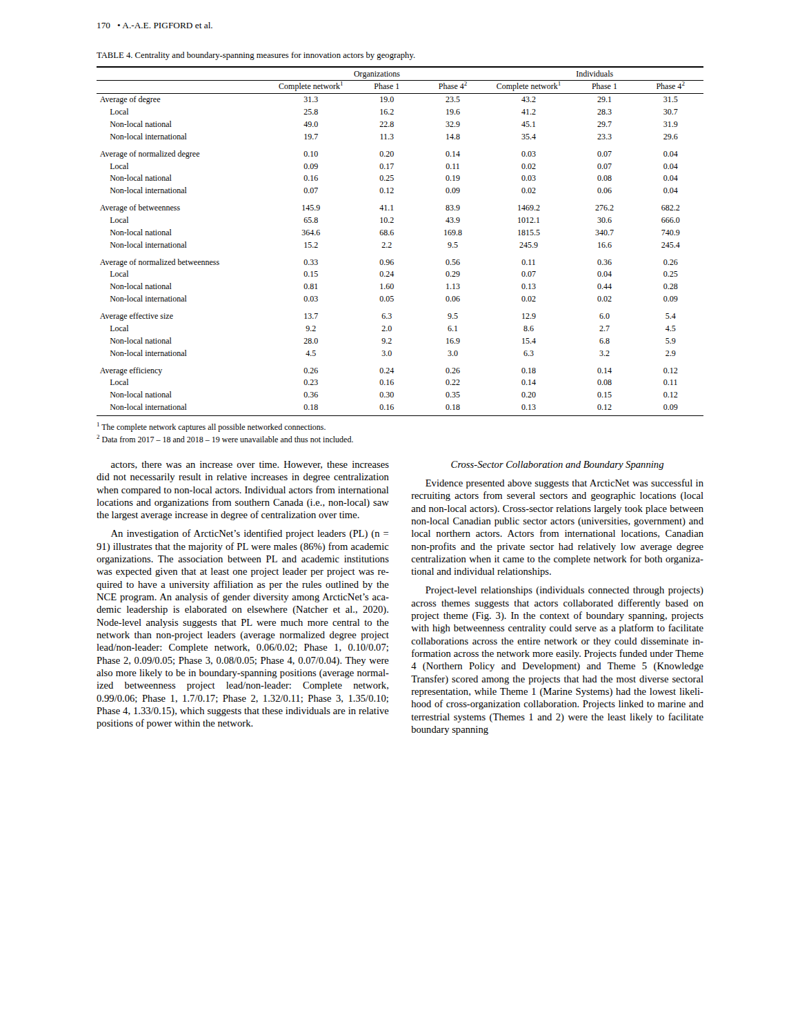170 • A.-A.E. PIGFORD et al.
TABLE 4. Centrality and boundary-spanning measures for innovation actors by geography.
| | Organizations | Individuals |
| --- | --- | --- |
| | Complete network 1 | Phase 1 | Phase 4 2 | Complete network 1 | Phase 1 | Phase 4 2 |
| Average of degree | 31.3 | 19.0 | 23.5 | 43.2 | 29.1 | 31.5 |
| Local | 25.8 | 16.2 | 19.6 | 41.2 | 28.3 | 30.7 |
| Non-local national | 49.0 | 22.8 | 32.9 | 45.1 | 29.7 | 31.9 |
| Non-local international | 19.7 | 11.3 | 14.8 | 35.4 | 23.3 | 29.6 |
| Average of normalized degree | 0.10 | 0.20 | 0.14 | 0.03 | 0.07 | 0.04 |
| Local | 0.09 | 0.17 | 0.11 | 0.02 | 0.07 | 0.04 |
| Non-local national | 0.16 | 0.25 | 0.19 | 0.03 | 0.08 | 0.04 |
| Non-local international | 0.07 | 0.12 | 0.09 | 0.02 | 0.06 | 0.04 |
| Average of betweenness | 145.9 | 41.1 | 83.9 | 1469.2 | 276.2 | 682.2 |
| Local | 65.8 | 10.2 | 43.9 | 1012.1 | 30.6 | 666.0 |
| Non-local national | 364.6 | 68.6 | 169.8 | 1815.5 | 340.7 | 740.9 |
| Non-local international | 15.2 | 2.2 | 9.5 | 245.9 | 16.6 | 245.4 |
| Average of normalized betweenness | 0.33 | 0.96 | 0.56 | 0.11 | 0.36 | 0.26 |
| Local | 0.15 | 0.24 | 0.29 | 0.07 | 0.04 | 0.25 |
| Non-local national | 0.81 | 1.60 | 1.13 | 0.13 | 0.44 | 0.28 |
| Non-local international | 0.03 | 0.05 | 0.06 | 0.02 | 0.02 | 0.09 |
| Average effective size | 13.7 | 6.3 | 9.5 | 12.9 | 6.0 | 5.4 |
| Local | 9.2 | 2.0 | 6.1 | 8.6 | 2.7 | 4.5 |
| Non-local national | 28.0 | 9.2 | 16.9 | 15.4 | 6.8 | 5.9 |
| Non-local international | 4.5 | 3.0 | 3.0 | 6.3 | 3.2 | 2.9 |
| Average efficiency | 0.26 | 0.24 | 0.26 | 0.18 | 0.14 | 0.12 |
| Local | 0.23 | 0.16 | 0.22 | 0.14 | 0.08 | 0.11 |
| Non-local national | 0.36 | 0.30 | 0.35 | 0.20 | 0.15 | 0.12 |
| Non-local international | 0.18 | 0.16 | 0.18 | 0.13 | 0.12 | 0.09 |
1 The complete network captures all possible networked connections.
2 Data from 2017 – 18 and 2018 – 19 were unavailable and thus not included.
actors, there was an increase over time. However, these increases did not necessarily result in relative increases in degree centralization when compared to non-local actors. Individual actors from international locations and organizations from southern Canada (i.e., non-local) saw the largest average increase in degree of centralization over time.
An investigation of ArcticNet’s identified project leaders (PL) (n = 91) illustrates that the majority of PL were males (86%) from academic organizations. The association between PL and academic institutions was expected given that at least one project leader per project was required to have a university affiliation as per the rules outlined by the NCE program. An analysis of gender diversity among ArcticNet’s academic leadership is elaborated on elsewhere (Natcher et al., 2020). Node-level analysis suggests that PL were much more central to the network than non-project leaders (average normalized degree project lead/non-leader: Complete network, 0.06/0.02; Phase 1, 0.10/0.07; Phase 2, 0.09/0.05; Phase 3, 0.08/0.05; Phase 4, 0.07/0.04). They were also more likely to be in boundary-spanning positions (average normalized betweenness project lead/non-leader: Complete network, 0.99/0.06; Phase 1, 1.7/0.17; Phase 2, 1.32/0.11; Phase 3, 1.35/0.10; Phase 4, 1.33/0.15), which suggests that these individuals are in relative positions of power within the network.
Cross-Sector Collaboration and Boundary Spanning
Evidence presented above suggests that ArcticNet was successful in recruiting actors from several sectors and geographic locations (local and non-local actors). Cross-sector relations largely took place between non-local Canadian public sector actors (universities, government) and local northern actors. Actors from international locations, Canadian non-profits and the private sector had relatively low average degree centralization when it came to the complete network for both organizational and individual relationships.
Project-level relationships (individuals connected through projects) across themes suggests that actors collaborated differently based on project theme (Fig. 3). In the context of boundary spanning, projects with high betweenness centrality could serve as a platform to facilitate collaborations across the entire network or they could disseminate information across the network more easily. Projects funded under Theme 4 (Northern Policy and Development) and Theme 5 (Knowledge Transfer) scored among the projects that had the most diverse sectoral representation, while Theme 1 (Marine Systems) had the lowest likelihood of cross-organization collaboration. Projects linked to marine and terrestrial systems (Themes 1 and 2) were the least likely to facilitate boundary spanning